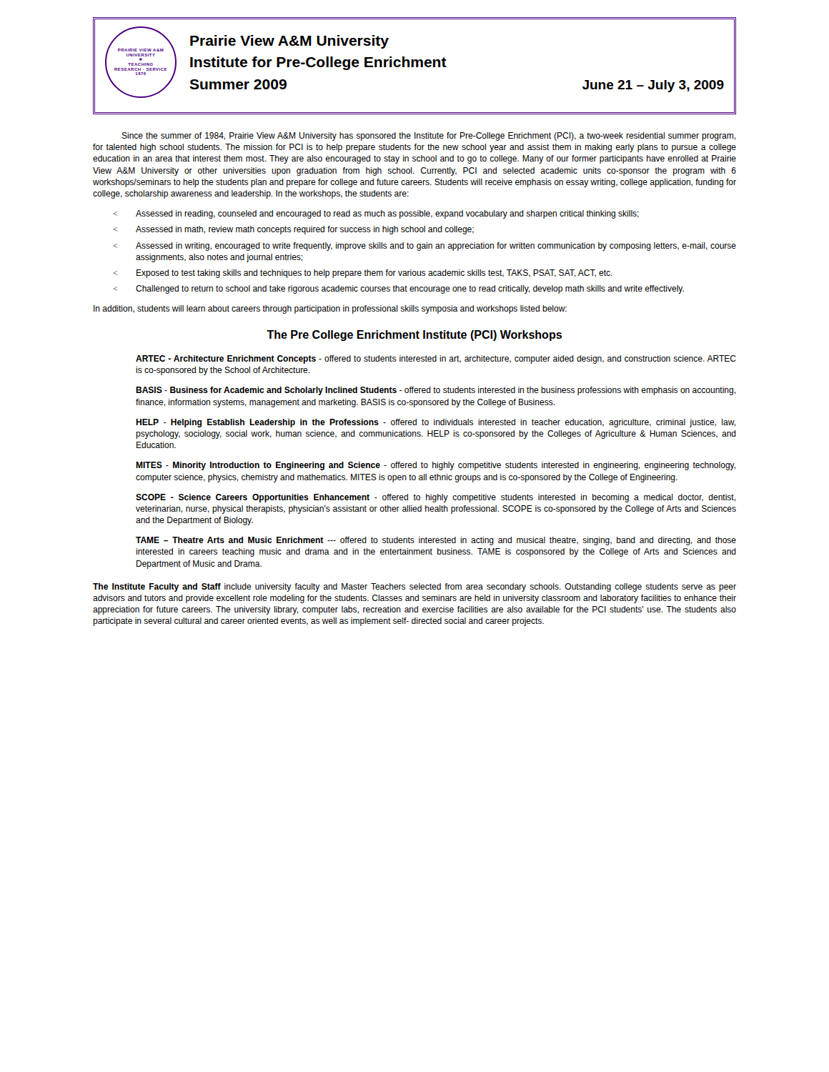PRAIRIE VIEW A&M UNIVERSITY
★
TEACHING
RESEARCH · SERVICE
1876
Prairie View A&M University
Institute for Pre-College Enrichment
Summer 2009 June 21 – July 3, 2009
Since the summer of 1984, Prairie View A&M University has sponsored the Institute for Pre-College Enrichment (PCI), a two-week residential summer program, for talented high school students. The mission for PCI is to help prepare students for the new school year and assist them in making early plans to pursue a college education in an area that interest them most. They are also encouraged to stay in school and to go to college. Many of our former participants have enrolled at Prairie View A&M University or other universities upon graduation from high school. Currently, PCI and selected academic units co-sponsor the program with 6 workshops/seminars to help the students plan and prepare for college and future careers. Students will receive emphasis on essay writing, college application, funding for college, scholarship awareness and leadership. In the workshops, the students are:
Assessed in reading, counseled and encouraged to read as much as possible, expand vocabulary and sharpen critical thinking skills;
Assessed in math, review math concepts required for success in high school and college;
Assessed in writing, encouraged to write frequently, improve skills and to gain an appreciation for written communication by composing letters, e-mail, course assignments, also notes and journal entries;
Exposed to test taking skills and techniques to help prepare them for various academic skills test, TAKS, PSAT, SAT, ACT, etc.
Challenged to return to school and take rigorous academic courses that encourage one to read critically, develop math skills and write effectively.
In addition, students will learn about careers through participation in professional skills symposia and workshops listed below:
The Pre College Enrichment Institute (PCI) Workshops
ARTEC - Architecture Enrichment Concepts - offered to students interested in art, architecture, computer aided design, and construction science. ARTEC is co-sponsored by the School of Architecture.
BASIS - Business for Academic and Scholarly Inclined Students - offered to students interested in the business professions with emphasis on accounting, finance, information systems, management and marketing. BASIS is co-sponsored by the College of Business.
HELP - Helping Establish Leadership in the Professions - offered to individuals interested in teacher education, agriculture, criminal justice, law, psychology, sociology, social work, human science, and communications. HELP is co-sponsored by the Colleges of Agriculture & Human Sciences, and Education.
MITES - Minority Introduction to Engineering and Science - offered to highly competitive students interested in engineering, engineering technology, computer science, physics, chemistry and mathematics. MITES is open to all ethnic groups and is co-sponsored by the College of Engineering.
SCOPE - Science Careers Opportunities Enhancement - offered to highly competitive students interested in becoming a medical doctor, dentist, veterinarian, nurse, physical therapists, physician's assistant or other allied health professional. SCOPE is co-sponsored by the College of Arts and Sciences and the Department of Biology.
TAME – Theatre Arts and Music Enrichment --- offered to students interested in acting and musical theatre, singing, band and directing, and those interested in careers teaching music and drama and in the entertainment business. TAME is cosponsored by the College of Arts and Sciences and Department of Music and Drama.
The Institute Faculty and Staff include university faculty and Master Teachers selected from area secondary schools. Outstanding college students serve as peer advisors and tutors and provide excellent role modeling for the students. Classes and seminars are held in university classroom and laboratory facilities to enhance their appreciation for future careers. The university library, computer labs, recreation and exercise facilities are also available for the PCI students' use. The students also participate in several cultural and career oriented events, as well as implement self- directed social and career projects.